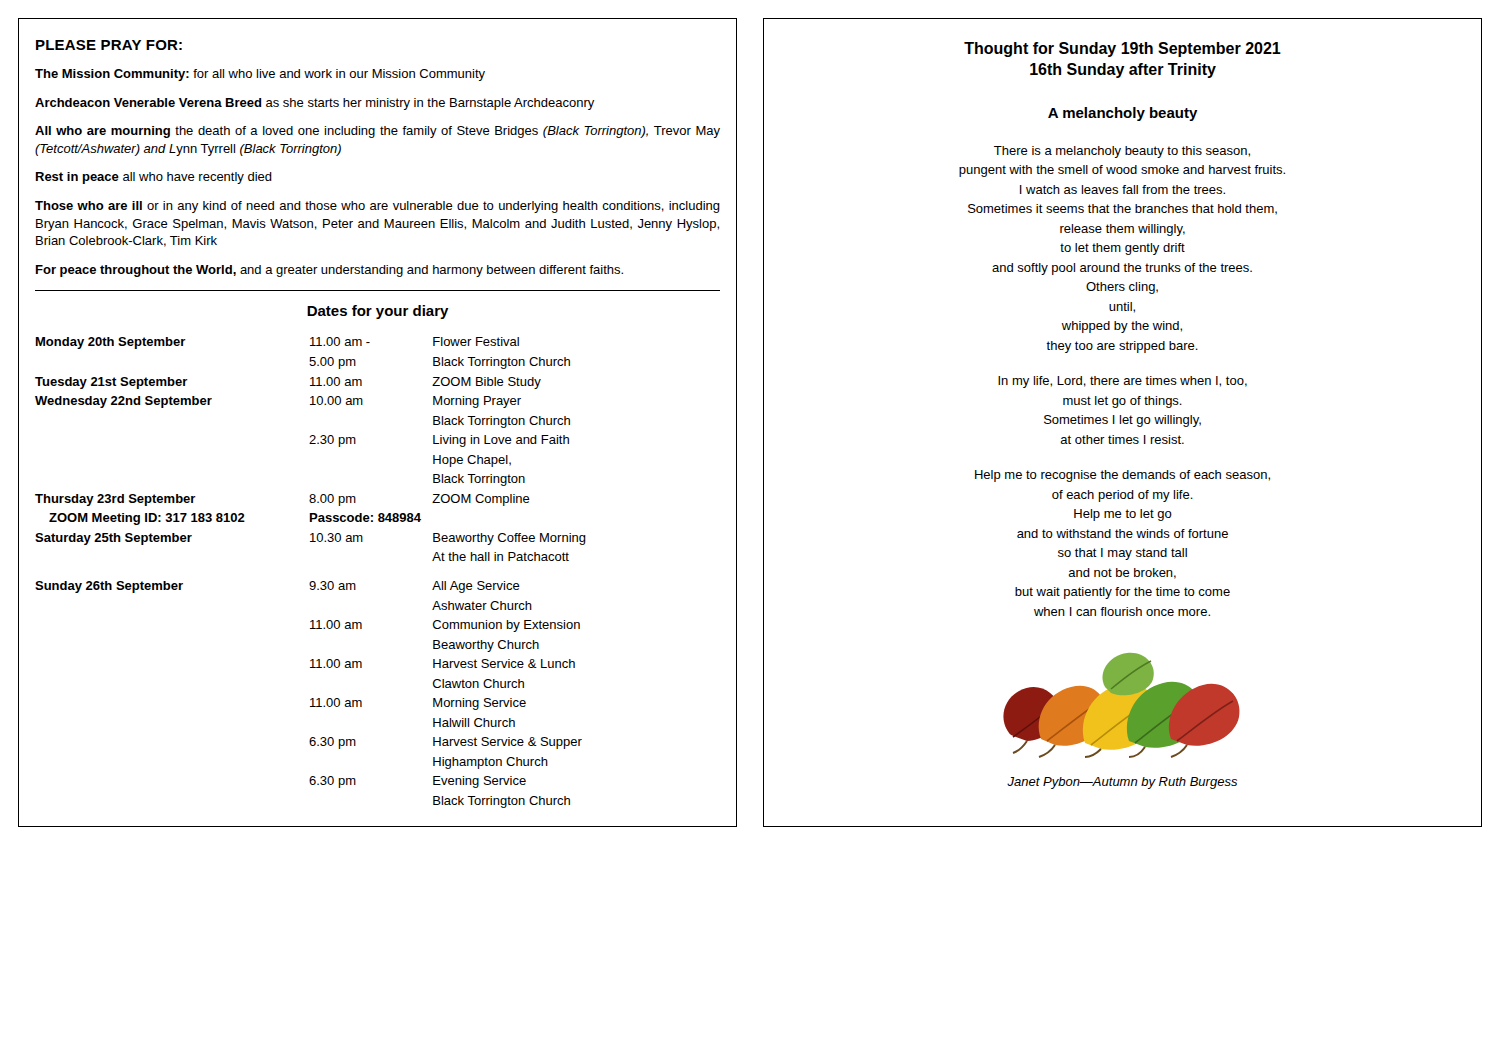PLEASE PRAY FOR:
The Mission Community: for all who live and work in our Mission Community
Archdeacon Venerable Verena Breed as she starts her ministry in the Barnstaple Archdeaconry
All who are mourning the death of a loved one including the family of Steve Bridges (Black Torrington), Trevor May (Tetcott/Ashwater) and Lynn Tyrrell (Black Torrington)
Rest in peace all who have recently died
Those who are ill or in any kind of need and those who are vulnerable due to underlying health conditions, including Bryan Hancock, Grace Spelman, Mavis Watson, Peter and Maureen Ellis, Malcolm and Judith Lusted, Jenny Hyslop, Brian Colebrook-Clark, Tim Kirk
For peace throughout the World, and a greater understanding and harmony between different faiths.
Dates for your diary
| Monday 20th September | 11.00 am - | Flower Festival |
| | 5.00 pm | Black Torrington Church |
| Tuesday 21st September | 11.00 am | ZOOM Bible Study |
| Wednesday 22nd September | 10.00 am | Morning Prayer |
| | | Black Torrington Church |
| | 2.30 pm | Living in Love and Faith |
| | | Hope Chapel, |
| | | Black Torrington |
| Thursday 23rd September | 8.00 pm | ZOOM Compline |
| ZOOM Meeting ID: 317 183 8102 | Passcode: 848984 |
| Saturday 25th September | 10.30 am | Beaworthy Coffee Morning |
| | | At the hall in Patchacott |
| Sunday 26th September | 9.30 am | All Age Service |
| | | Ashwater Church |
| | 11.00 am | Communion by Extension |
| | | Beaworthy Church |
| | 11.00 am | Harvest Service & Lunch |
| | | Clawton Church |
| | 11.00 am | Morning Service |
| | | Halwill Church |
| | 6.30 pm | Harvest Service & Supper |
| | | Highampton Church |
| | 6.30 pm | Evening Service |
| | | Black Torrington Church |
Thought for Sunday 19th September 2021
16th Sunday after Trinity
A melancholy beauty
There is a melancholy beauty to this season,
pungent with the smell of wood smoke and harvest fruits.
I watch as leaves fall from the trees.
Sometimes it seems that the branches that hold them,
release them willingly,
to let them gently drift
and softly pool around the trunks of the trees.
Others cling,
until,
whipped by the wind,
they too are stripped bare.
In my life, Lord, there are times when I, too,
must let go of things.
Sometimes I let go willingly,
at other times I resist.
Help me to recognise the demands of each season,
of each period of my life.
Help me to let go
and to withstand the winds of fortune
so that I may stand tall
and not be broken,
but wait patiently for the time to come
when I can flourish once more.
Janet Pybon—Autumn by Ruth Burgess